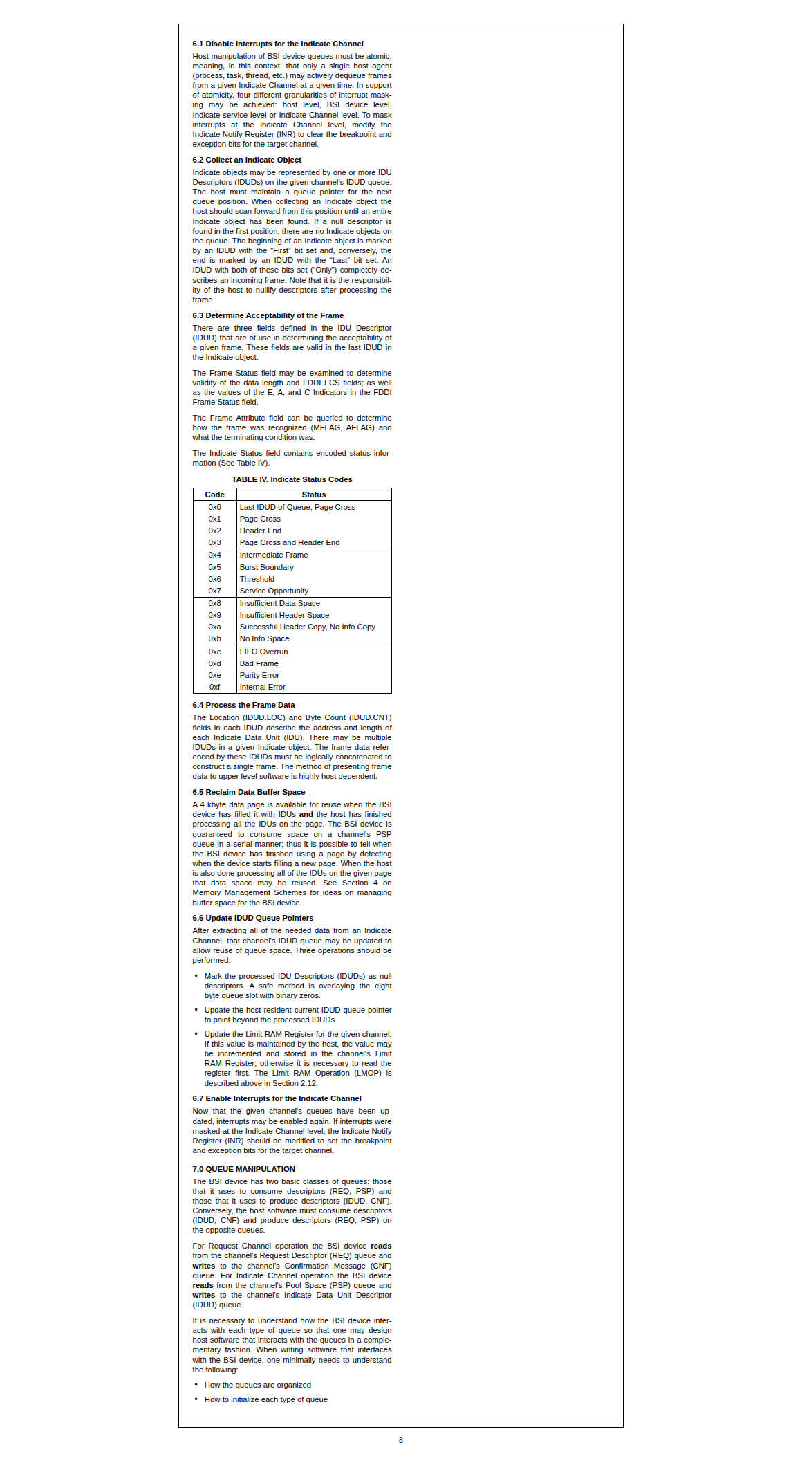6.1 Disable Interrupts for the Indicate Channel
Host manipulation of BSI device queues must be atomic; meaning, in this context, that only a single host agent (process, task, thread, etc.) may actively dequeue frames from a given Indicate Channel at a given time. In support of atomicity, four different granularities of interrupt masking may be achieved: host level, BSI device level, Indicate service level or Indicate Channel level. To mask interrupts at the Indicate Channel level, modify the Indicate Notify Register (INR) to clear the breakpoint and exception bits for the target channel.
6.2 Collect an Indicate Object
Indicate objects may be represented by one or more IDU Descriptors (IDUDs) on the given channel's IDUD queue. The host must maintain a queue pointer for the next queue position. When collecting an Indicate object the host should scan forward from this position until an entire Indicate object has been found. If a null descriptor is found in the first position, there are no Indicate objects on the queue. The beginning of an Indicate object is marked by an IDUD with the “First” bit set and, conversely, the end is marked by an IDUD with the “Last” bit set. An IDUD with both of these bits set (“Only”) completely describes an incoming frame. Note that it is the responsibility of the host to nullify descriptors after processing the frame.
6.3 Determine Acceptability of the Frame
There are three fields defined in the IDU Descriptor (IDUD) that are of use in determining the acceptability of a given frame. These fields are valid in the last IDUD in the Indicate object.
The Frame Status field may be examined to determine validity of the data length and FDDI FCS fields; as well as the values of the E, A, and C Indicators in the FDDI Frame Status field.
The Frame Attribute field can be queried to determine how the frame was recognized (MFLAG, AFLAG) and what the terminating condition was.
The Indicate Status field contains encoded status information (See Table IV).
TABLE IV. Indicate Status Codes
| Code | Status |
| --- | --- |
| 0x0 | Last IDUD of Queue, Page Cross |
| 0x1 | Page Cross |
| 0x2 | Header End |
| 0x3 | Page Cross and Header End |
| 0x4 | Intermediate Frame |
| 0x5 | Burst Boundary |
| 0x6 | Threshold |
| 0x7 | Service Opportunity |
| 0x8 | Insufficient Data Space |
| 0x9 | Insufficient Header Space |
| 0xa | Successful Header Copy, No Info Copy |
| 0xb | No Info Space |
| 0xc | FIFO Overrun |
| 0xd | Bad Frame |
| 0xe | Parity Error |
| 0xf | Internal Error |
6.4 Process the Frame Data
The Location (IDUD.LOC) and Byte Count (IDUD.CNT) fields in each IDUD describe the address and length of each Indicate Data Unit (IDU). There may be multiple IDUDs in a given Indicate object. The frame data referenced by these IDUDs must be logically concatenated to construct a single frame. The method of presenting frame data to upper level software is highly host dependent.
6.5 Reclaim Data Buffer Space
A 4 kbyte data page is available for reuse when the BSI device has filled it with IDUs and the host has finished processing all the IDUs on the page. The BSI device is guaranteed to consume space on a channel's PSP queue in a serial manner; thus it is possible to tell when the BSI device has finished using a page by detecting when the device starts filling a new page. When the host is also done processing all of the IDUs on the given page that data space may be reused. See Section 4 on Memory Management Schemes for ideas on managing buffer space for the BSI device.
6.6 Update IDUD Queue Pointers
After extracting all of the needed data from an Indicate Channel, that channel's IDUD queue may be updated to allow reuse of queue space. Three operations should be performed:
Mark the processed IDU Descriptors (IDUDs) as null descriptors. A safe method is overlaying the eight byte queue slot with binary zeros.
Update the host resident current IDUD queue pointer to point beyond the processed IDUDs.
Update the Limit RAM Register for the given channel. If this value is maintained by the host, the value may be incremented and stored in the channel's Limit RAM Register; otherwise it is necessary to read the register first. The Limit RAM Operation (LMOP) is described above in Section 2.12.
6.7 Enable Interrupts for the Indicate Channel
Now that the given channel's queues have been updated, interrupts may be enabled again. If interrupts were masked at the Indicate Channel level, the Indicate Notify Register (INR) should be modified to set the breakpoint and exception bits for the target channel.
7.0 QUEUE MANIPULATION
The BSI device has two basic classes of queues: those that it uses to consume descriptors (REQ, PSP) and those that it uses to produce descriptors (IDUD, CNF). Conversely, the host software must consume descriptors (IDUD, CNF) and produce descriptors (REQ, PSP) on the opposite queues.
For Request Channel operation the BSI device reads from the channel's Request Descriptor (REQ) queue and writes to the channel's Confirmation Message (CNF) queue. For Indicate Channel operation the BSI device reads from the channel's Pool Space (PSP) queue and writes to the channel's Indicate Data Unit Descriptor (IDUD) queue.
It is necessary to understand how the BSI device interacts with each type of queue so that one may design host software that interacts with the queues in a complementary fashion. When writing software that interfaces with the BSI device, one minimally needs to understand the following:
How the queues are organized
How to initialize each type of queue
8